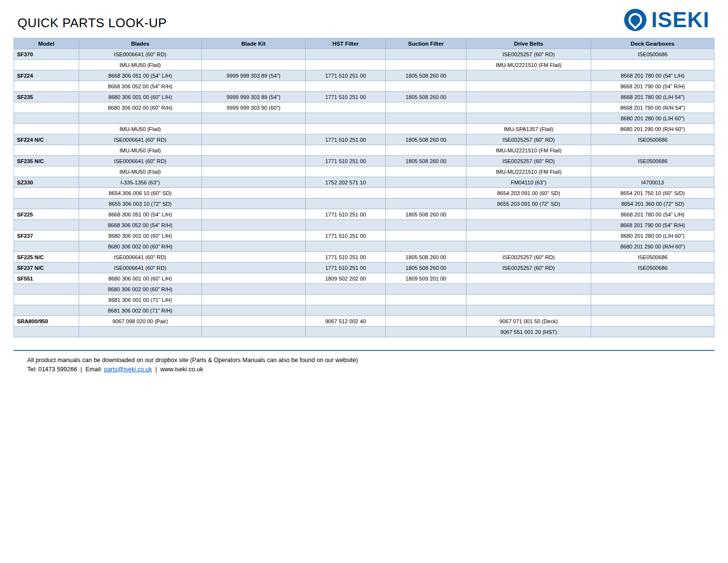QUICK PARTS LOOK-UP
ISEKI
| Model | Blades | Blade Kit | HST Filter | Suction Filter | Drive Belts | Deck Gearboxes |
| --- | --- | --- | --- | --- | --- | --- |
| SF370 | ISE0006641 (60" RD) | | | | ISE0025257 (60" RD) | ISE0500686 |
| | IMU-MU50 (Flail) | | | | IMU-MU2221510 (FM Flail) | |
| SF224 | 8668 306 051 00 (54” L/H) | 9999 999 303 89 (54") | 1771 510 251 00 | 1805 508 260 00 | | 8668 201 780 00 (54” L/H) |
| | 8668 306 052 00 (54” R/H) | | | | | 8668 201 790 00 (54” R/H) |
| SF235 | 8680 306 001 00 (60” L/H) | 9999 999 303 89 (54") | 1771 510 251 00 | 1805 508 260 00 | | 8668 201 780 00 (L/H 54") |
| | 8680 306 002 00 (60” R/H) | 9999 999 303 90 (60") | | | | 8668 201 790 00 (R/H 54") |
| | | | | | | 8680 201 280 00 (L/H 60") |
| | IMU-MU50 (Flail) | | | | IMU-SPA1357 (Flail) | 8680 201 290 00 (R/H 60") |
| SF224 N/C | ISE0006641 (60" RD) | | 1771 510 251 00 | 1805 508 260 00 | ISE0025257 (60" RD) | ISE0500686 |
| | IMU-MU50 (Flail) | | | | IMU-MU2221510 (FM Flail) | |
| SF235 N/C | ISE0006641 (60" RD) | | 1771 510 251 00 | 1805 508 260 00 | ISE0025257 (60" RD) | ISE0500686 |
| | IMU-MU50 (Flail) | | | | IMU-MU2221510 (FM Flail) | |
| SZ330 | I-335-1356 (63") | | 1752 202 571 10 | | FM04110 (63") | I4700013 |
| | 8654 306 006 10 (60" SD) | | | | 8654 203 091 00 (60" SD) | 8654 201 750 10 (60" S/D) |
| | 8655 306 003 10 (72" SD) | | | | 8655 203 091 00 (72" SD) | 8654 201 360 00 (72" SD) |
| SF225 | 8668 306 051 00 (54” L/H) | | 1771 510 251 00 | 1805 508 260 00 | | 8668 201 780 00 (54” L/H) |
| | 8668 306 052 00 (54” R/H) | | | | | 8668 201 790 00 (54” R/H) |
| SF237 | 8680 306 001 00 (60” L/H) | | 1771 510 251 00 | | | 8680 201 280 00 (L/H 60") |
| | 8680 306 002 00 (60” R/H) | | | | | 8680 201 290 00 (R/H 60") |
| SF225 N/C | ISE0006641 (60" RD) | | 1771 510 251 00 | 1805 508 260 00 | ISE0025257 (60" RD) | ISE0500686 |
| SF237 N/C | ISE0006641 (60" RD) | | 1771 510 251 00 | 1805 508 260 00 | ISE0025257 (60" RD) | ISE0500686 |
| SF551 | 8680 306 001 00 (60” L/H) | | 1809 502 202 00 | 1809 509 201 00 | | |
| | 8680 306 002 00 (60” R/H) | | | | | |
| | 8681 306 001 00 (71” L/H) | | | | | |
| | 8681 306 002 00 (71” R/H) | | | | | |
| SRA800/950 | 9067 098 020 00 (Pair) | | 9067 512 002 40 | | 9067 071 001 50 (Deck) | |
| | | | | | 9067 551 001 20 (HST) | |
All product manuals can be downloaded on our dropbox site (Parts & Operators Manuals can also be found on our website)
Tel: 01473 599266 | Email: parts@iseki.co.uk | www.iseki.co.uk